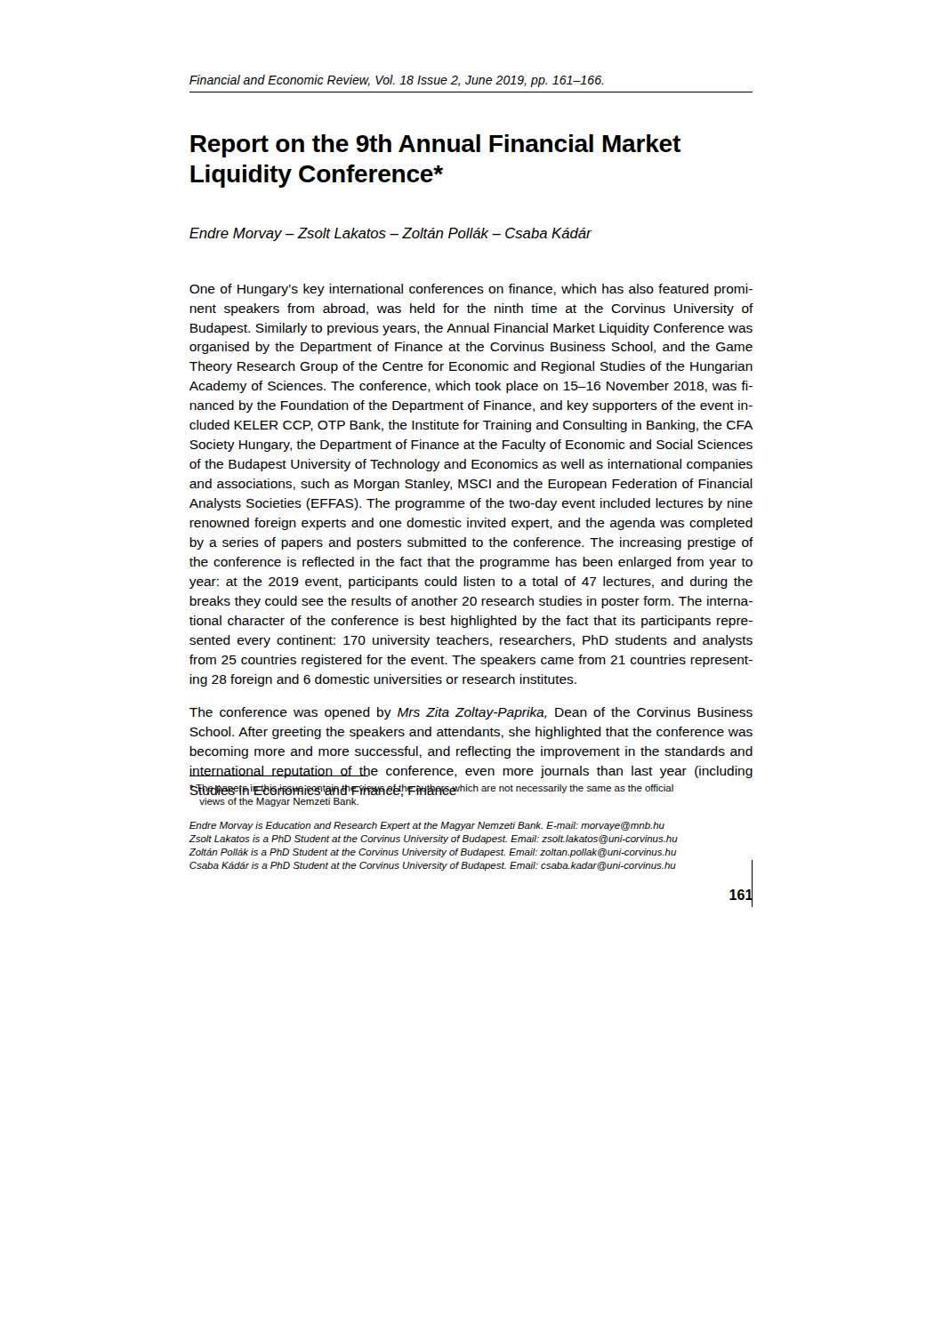Financial and Economic Review, Vol. 18 Issue 2, June 2019, pp. 161–166.
Report on the 9th Annual Financial Market
Liquidity Conference*
Endre Morvay – Zsolt Lakatos – Zoltán Pollák – Csaba Kádár
One of Hungary’s key international conferences on finance, which has also featured prominent speakers from abroad, was held for the ninth time at the Corvinus University of Budapest. Similarly to previous years, the Annual Financial Market Liquidity Conference was organised by the Department of Finance at the Corvinus Business School, and the Game Theory Research Group of the Centre for Economic and Regional Studies of the Hungarian Academy of Sciences. The conference, which took place on 15–16 November 2018, was financed by the Foundation of the Department of Finance, and key supporters of the event included KELER CCP, OTP Bank, the Institute for Training and Consulting in Banking, the CFA Society Hungary, the Department of Finance at the Faculty of Economic and Social Sciences of the Budapest University of Technology and Economics as well as international companies and associations, such as Morgan Stanley, MSCI and the European Federation of Financial Analysts Societies (EFFAS). The programme of the two-day event included lectures by nine renowned foreign experts and one domestic invited expert, and the agenda was completed by a series of papers and posters submitted to the conference. The increasing prestige of the conference is reflected in the fact that the programme has been enlarged from year to year: at the 2019 event, participants could listen to a total of 47 lectures, and during the breaks they could see the results of another 20 research studies in poster form. The international character of the conference is best highlighted by the fact that its participants represented every continent: 170 university teachers, researchers, PhD students and analysts from 25 countries registered for the event. The speakers came from 21 countries representing 28 foreign and 6 domestic universities or research institutes.
The conference was opened by Mrs Zita Zoltay-Paprika, Dean of the Corvinus Business School. After greeting the speakers and attendants, she highlighted that the conference was becoming more and more successful, and reflecting the improvement in the standards and international reputation of the conference, even more journals than last year (including Studies in Economics and Finance, Finance
* The papers in this issue contain the views of the authors which are not necessarily the same as the official views of the Magyar Nemzeti Bank.
Endre Morvay is Education and Research Expert at the Magyar Nemzeti Bank. E-mail: morvaye@mnb.hu
Zsolt Lakatos is a PhD Student at the Corvinus University of Budapest. Email: zsolt.lakatos@uni-corvinus.hu
Zoltán Pollák is a PhD Student at the Corvinus University of Budapest. Email: zoltan.pollak@uni-corvinus.hu
Csaba Kádár is a PhD Student at the Corvinus University of Budapest. Email: csaba.kadar@uni-corvinus.hu
161